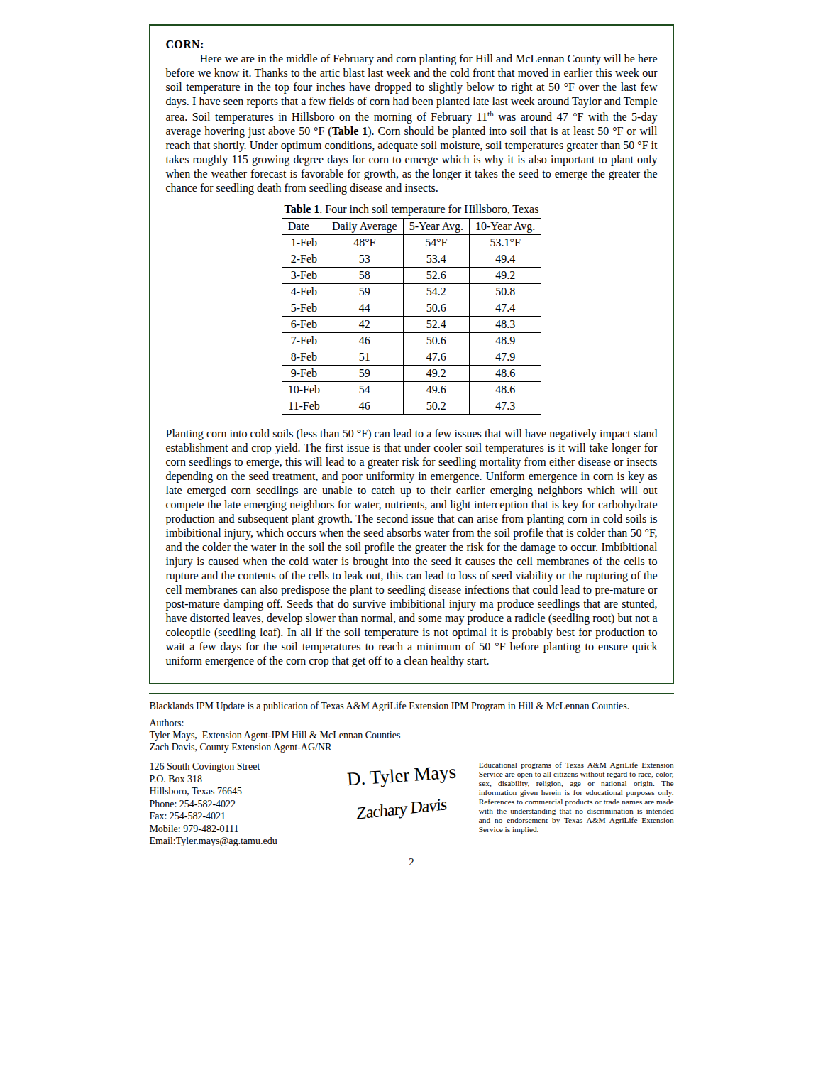CORN:
Here we are in the middle of February and corn planting for Hill and McLennan County will be here before we know it. Thanks to the artic blast last week and the cold front that moved in earlier this week our soil temperature in the top four inches have dropped to slightly below to right at 50 °F over the last few days. I have seen reports that a few fields of corn had been planted late last week around Taylor and Temple area. Soil temperatures in Hillsboro on the morning of February 11th was around 47 °F with the 5-day average hovering just above 50 °F (Table 1). Corn should be planted into soil that is at least 50 °F or will reach that shortly. Under optimum conditions, adequate soil moisture, soil temperatures greater than 50 °F it takes roughly 115 growing degree days for corn to emerge which is why it is also important to plant only when the weather forecast is favorable for growth, as the longer it takes the seed to emerge the greater the chance for seedling death from seedling disease and insects.
Table 1 . Four inch soil temperature for Hillsboro, Texas
| Date | Daily Average | 5-Year Avg. | 10-Year Avg. |
| --- | --- | --- | --- |
| 1-Feb | 48°F | 54°F | 53.1°F |
| 2-Feb | 53 | 53.4 | 49.4 |
| 3-Feb | 58 | 52.6 | 49.2 |
| 4-Feb | 59 | 54.2 | 50.8 |
| 5-Feb | 44 | 50.6 | 47.4 |
| 6-Feb | 42 | 52.4 | 48.3 |
| 7-Feb | 46 | 50.6 | 48.9 |
| 8-Feb | 51 | 47.6 | 47.9 |
| 9-Feb | 59 | 49.2 | 48.6 |
| 10-Feb | 54 | 49.6 | 48.6 |
| 11-Feb | 46 | 50.2 | 47.3 |
Planting corn into cold soils (less than 50 °F) can lead to a few issues that will have negatively impact stand establishment and crop yield. The first issue is that under cooler soil temperatures is it will take longer for corn seedlings to emerge, this will lead to a greater risk for seedling mortality from either disease or insects depending on the seed treatment, and poor uniformity in emergence. Uniform emergence in corn is key as late emerged corn seedlings are unable to catch up to their earlier emerging neighbors which will out compete the late emerging neighbors for water, nutrients, and light interception that is key for carbohydrate production and subsequent plant growth. The second issue that can arise from planting corn in cold soils is imbibitional injury, which occurs when the seed absorbs water from the soil profile that is colder than 50 °F, and the colder the water in the soil the soil profile the greater the risk for the damage to occur. Imbibitional injury is caused when the cold water is brought into the seed it causes the cell membranes of the cells to rupture and the contents of the cells to leak out, this can lead to loss of seed viability or the rupturing of the cell membranes can also predispose the plant to seedling disease infections that could lead to pre-mature or post-mature damping off. Seeds that do survive imbibitional injury ma produce seedlings that are stunted, have distorted leaves, develop slower than normal, and some may produce a radicle (seedling root) but not a coleoptile (seedling leaf). In all if the soil temperature is not optimal it is probably best for production to wait a few days for the soil temperatures to reach a minimum of 50 °F before planting to ensure quick uniform emergence of the corn crop that get off to a clean healthy start.
Blacklands IPM Update is a publication of Texas A&M AgriLife Extension IPM Program in Hill & McLennan Counties.
Authors:
Tyler Mays, Extension Agent-IPM Hill & McLennan Counties
Zach Davis, County Extension Agent-AG/NR
126 South Covington Street
P.O. Box 318
Hillsboro, Texas 76645
Phone: 254-582-4022
Fax: 254-582-4021
Mobile: 979-482-0111
Email:Tyler.mays@ag.tamu.edu
D. Tyler Mays
Zachary Davis
Educational programs of Texas A&M AgriLife Extension Service are open to all citizens without regard to race, color, sex, disability, religion, age or national origin. The information given herein is for educational purposes only. References to commercial products or trade names are made with the understanding that no discrimination is intended and no endorsement by Texas A&M AgriLife Extension Service is implied.
2